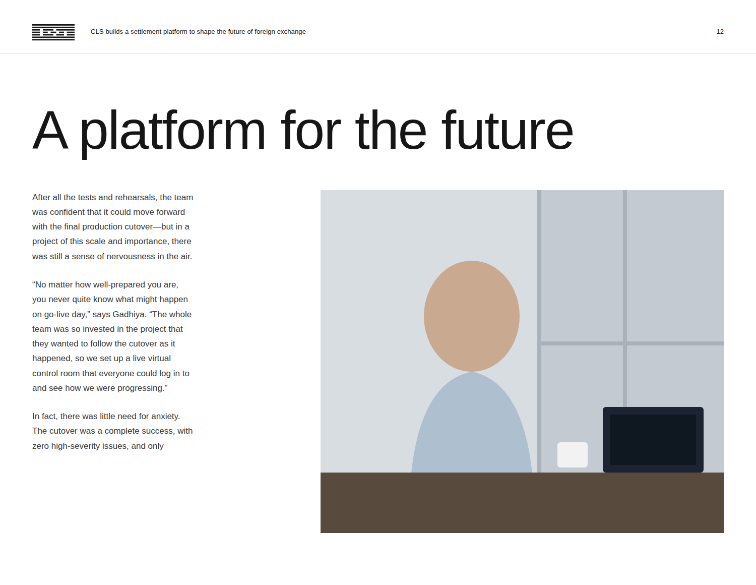IBM
CLS builds a settlement platform to shape the future of foreign exchange
12
A platform for the future
After all the tests and rehearsals, the team was confident that it could move forward with the final production cutover—but in a project of this scale and importance, there was still a sense of nervousness in the air.
“No matter how well-prepared you are, you never quite know what might happen on go-live day,” says Gadhiya. “The whole team was so invested in the project that they wanted to follow the cutover as it happened, so we set up a live virtual control room that everyone could log in to and see how we were progressing.”
In fact, there was little need for anxiety. The cutover was a complete success, with zero high-severity issues, and only